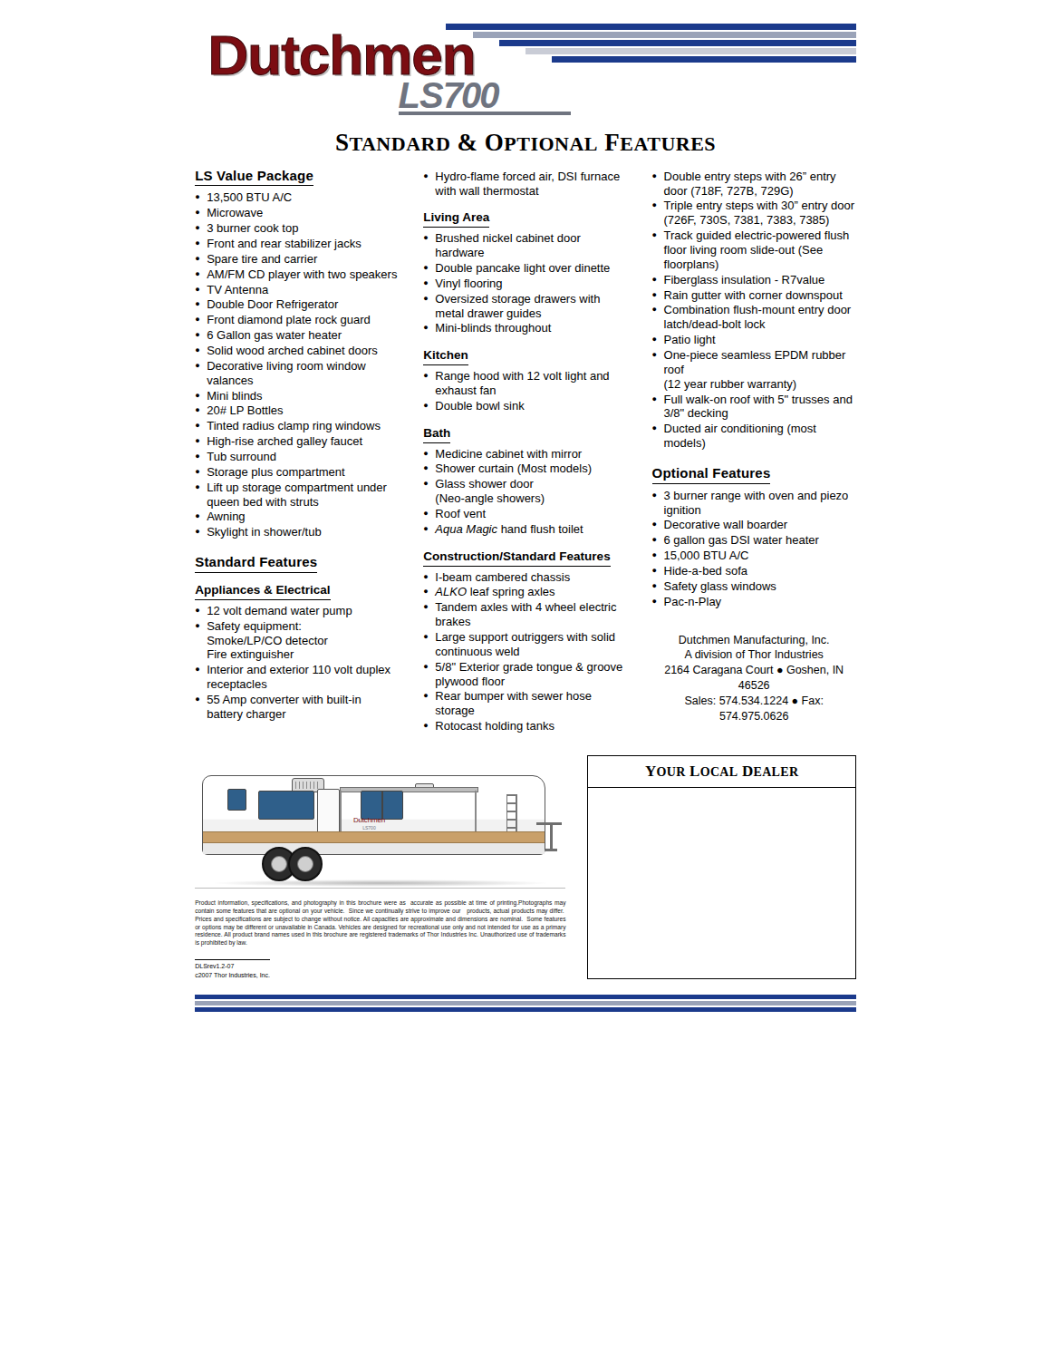Dutchmen
LS700
STANDARD & OPTIONAL FEATURES
LS Value Package
13,500 BTU A/C
Microwave
3 burner cook top
Front and rear stabilizer jacks
Spare tire and carrier
AM/FM CD player with two speakers
TV Antenna
Double Door Refrigerator
Front diamond plate rock guard
6 Gallon gas water heater
Solid wood arched cabinet doors
Decorative living room window valances
Mini blinds
20# LP Bottles
Tinted radius clamp ring windows
High-rise arched galley faucet
Tub surround
Storage plus compartment
Lift up storage compartment under queen bed with struts
Awning
Skylight in shower/tub
Standard Features
Appliances & Electrical
12 volt demand water pump
Safety equipment:Smoke/LP/CO detector Fire extinguisher
Interior and exterior 110 volt duplex receptacles
55 Amp converter with built-in battery charger
Hydro-flame forced air, DSI furnace with wall thermostat
Living Area
Brushed nickel cabinet door hardware
Double pancake light over dinette
Vinyl flooring
Oversized storage drawers with metal drawer guides
Mini-blinds throughout
Kitchen
Range hood with 12 volt light and exhaust fan
Double bowl sink
Bath
Medicine cabinet with mirror
Shower curtain (Most models)
Glass shower door(Neo-angle showers)
Roof vent
Aqua Magic hand flush toilet
Construction/Standard Features
I-beam cambered chassis
ALKO leaf spring axles
Tandem axles with 4 wheel electric brakes
Large support outriggers with solid continuous weld
5/8" Exterior grade tongue & groove plywood floor
Rear bumper with sewer hose storage
Rotocast holding tanks
Double entry steps with 26” entry door (718F, 727B, 729G)
Triple entry steps with 30” entry door (726F, 730S, 7381, 7383, 7385)
Track guided electric-powered flush floor living room slide-out (See floorplans)
Fiberglass insulation - R7value
Rain gutter with corner downspout
Combination flush-mount entry door latch/dead-bolt lock
Patio light
One-piece seamless EPDM rubber roof(12 year rubber warranty)
Full walk-on roof with 5" trusses and 3/8" decking
Ducted air conditioning (most models)
Optional Features
3 burner range with oven and piezo ignition
Decorative wall boarder
6 gallon gas DSI water heater
15,000 BTU A/C
Hide-a-bed sofa
Safety glass windows
Pac-n-Play
Dutchmen Manufacturing, Inc.
A division of Thor Industries
2164 Caragana Court ● Goshen, IN 46526
Sales: 574.534.1224 ● Fax: 574.975.0626
DutchmenLS700
Product information, specifications, and photography in this brochure were as accurate as possible at time of printing.Photographs may contain some features that are optional on your vehicle. Since we continually strive to improve our products, actual products may differ. Prices and specifications are subject to change without notice. All capacities are approximate and dimensions are nominal. Some features or options may be different or unavailable in Canada. Vehicles are designed for recreational use only and not intended for use as a primary residence. All product brand names used in this brochure are registered trademarks of Thor Industries Inc. Unauthorized use of trademarks is prohibited by law.
DLSrev1.2-07
c2007 Thor Industries, Inc.
YOUR LOCAL DEALER